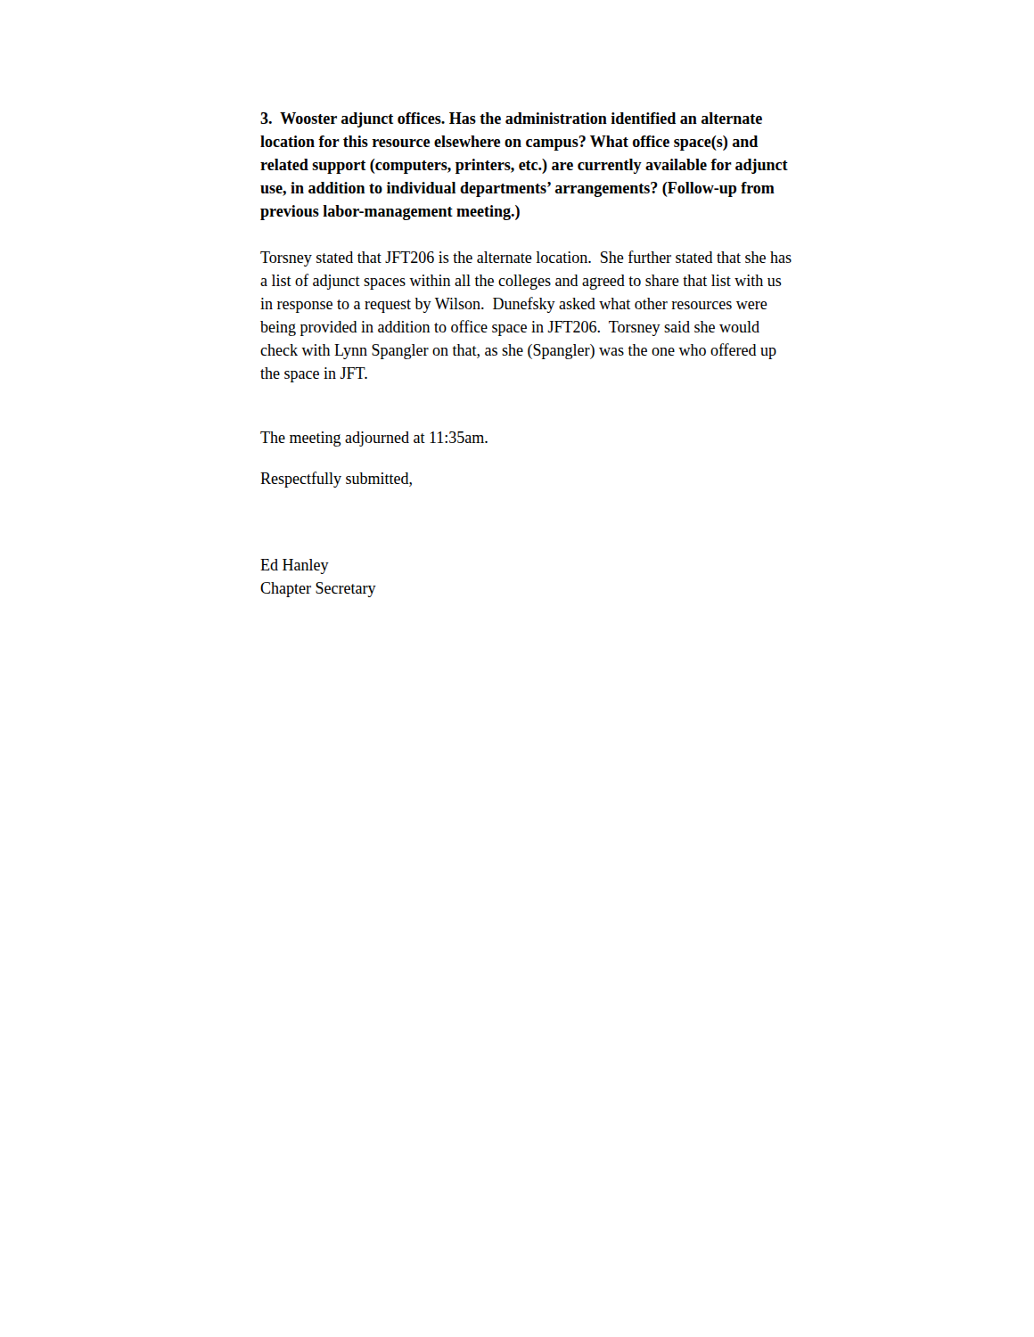3. Wooster adjunct offices. Has the administration identified an alternate location for this resource elsewhere on campus? What office space(s) and related support (computers, printers, etc.) are currently available for adjunct use, in addition to individual departments’ arrangements? (Follow-up from previous labor-management meeting.)
Torsney stated that JFT206 is the alternate location. She further stated that she has a list of adjunct spaces within all the colleges and agreed to share that list with us in response to a request by Wilson. Dunefsky asked what other resources were being provided in addition to office space in JFT206. Torsney said she would check with Lynn Spangler on that, as she (Spangler) was the one who offered up the space in JFT.
The meeting adjourned at 11:35am.
Respectfully submitted,
Ed Hanley
Chapter Secretary